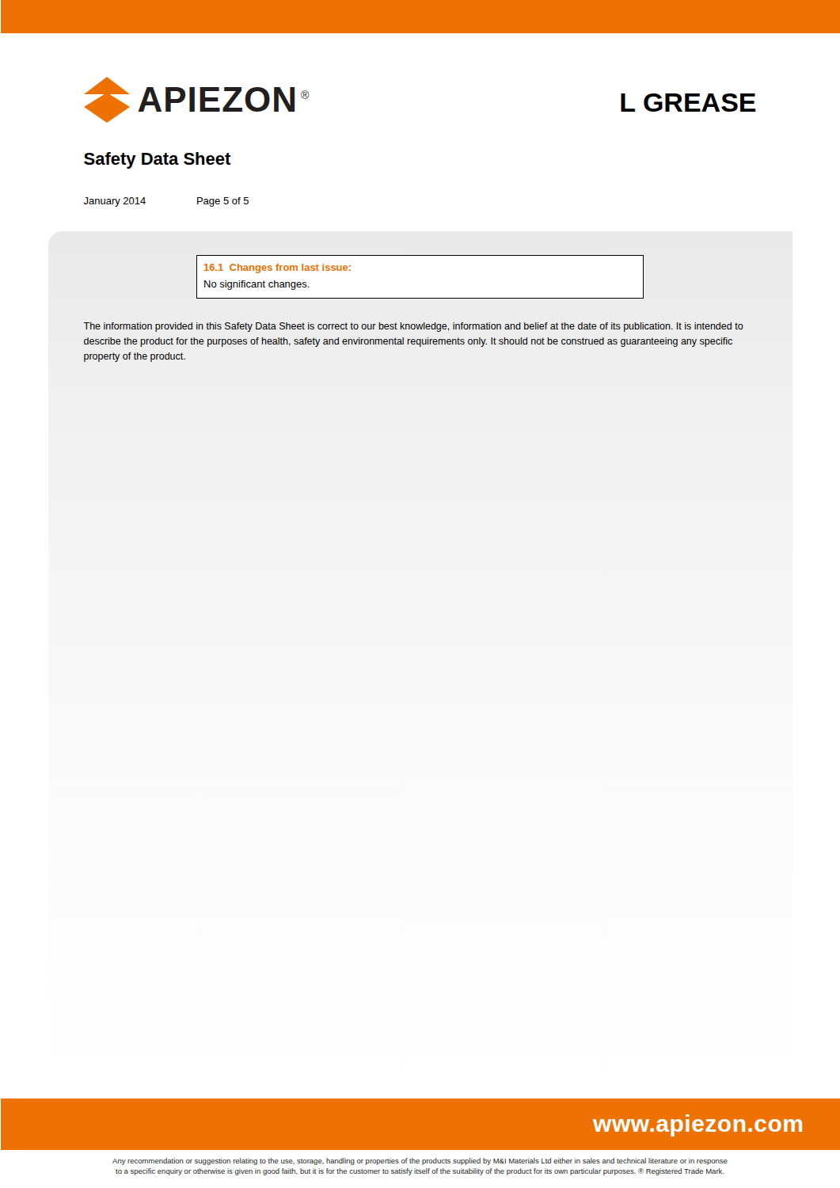APIEZON®
L GREASE
Safety Data Sheet
January 2014 Page 5 of 5
16.1 Changes from last issue:
No significant changes.
The information provided in this Safety Data Sheet is correct to our best knowledge, information and belief at the date of its publication. It is intended to describe the product for the purposes of health, safety and environmental requirements only. It should not be construed as guaranteeing any specific property of the product.
www.apiezon.com
Any recommendation or suggestion relating to the use, storage, handling or properties of the products supplied by M&I Materials Ltd either in sales and technical literature or in response
to a specific enquiry or otherwise is given in good faith, but it is for the customer to satisfy itself of the suitability of the product for its own particular purposes. ® Registered Trade Mark.